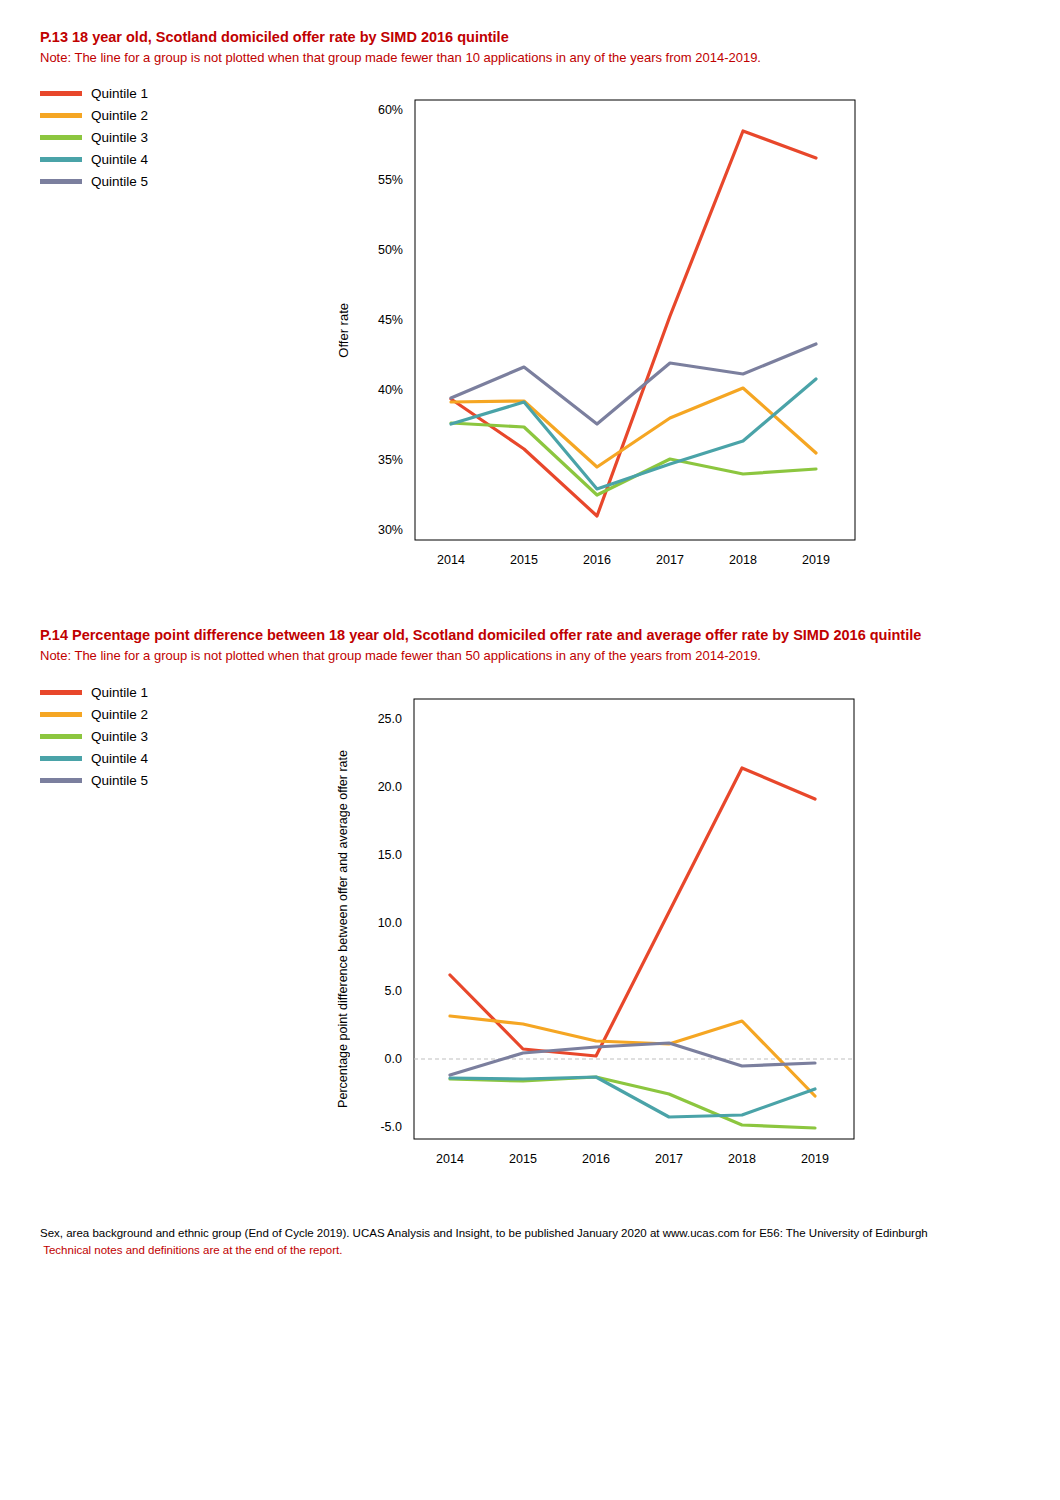P.13 18 year old, Scotland domiciled offer rate by SIMD 2016 quintile
Note: The line for a group is not plotted when that group made fewer than 10 applications in any of the years from 2014-2019.
Quintile 1
Quintile 2
Quintile 3
Quintile 4
Quintile 5
Offer rate
60% 55% 50% 45% 40% 35% 30% 2014 2015 2016 2017 2018 2019
P.14 Percentage point difference between 18 year old, Scotland domiciled offer rate and average offer rate by SIMD 2016 quintile
Note: The line for a group is not plotted when that group made fewer than 50 applications in any of the years from 2014-2019.
Quintile 1
Quintile 2
Quintile 3
Quintile 4
Quintile 5
Percentage point difference between offer and average offer rate
25.0 20.0 15.0 10.0 5.0 0.0 -5.0 2014 2015 2016 2017 2018 2019
Sex, area background and ethnic group (End of Cycle 2019). UCAS Analysis and Insight, to be published January 2020 at www.ucas.com for E56: The University of Edinburgh
Technical notes and definitions are at the end of the report.